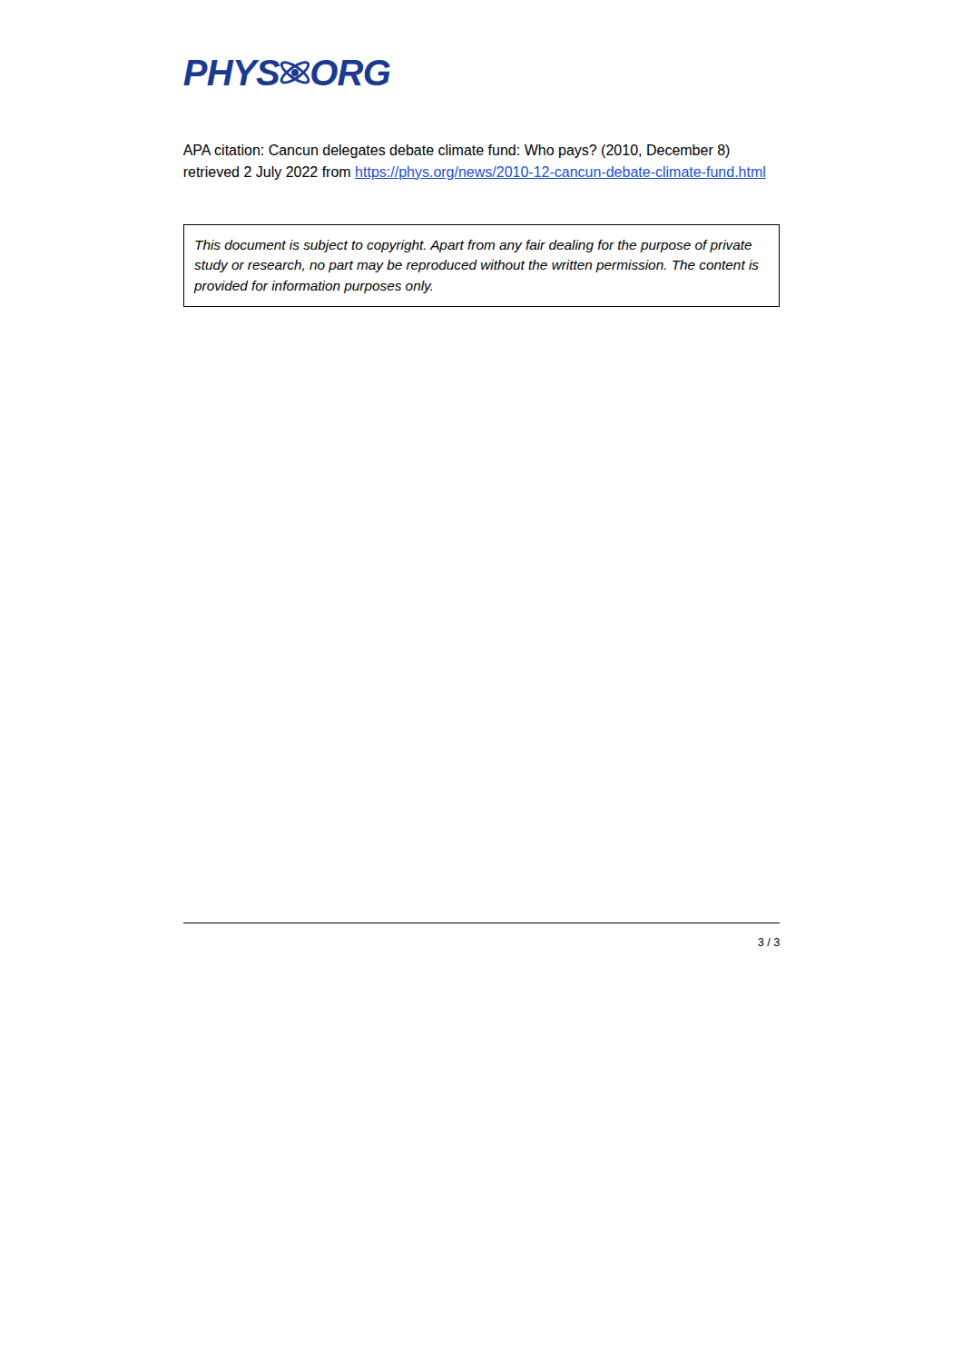PHYS ORG
APA citation: Cancun delegates debate climate fund: Who pays? (2010, December 8) retrieved 2 July 2022 from https://phys.org/news/2010-12-cancun-debate-climate-fund.html
This document is subject to copyright. Apart from any fair dealing for the purpose of private study or research, no part may be reproduced without the written permission. The content is provided for information purposes only.
3 / 3